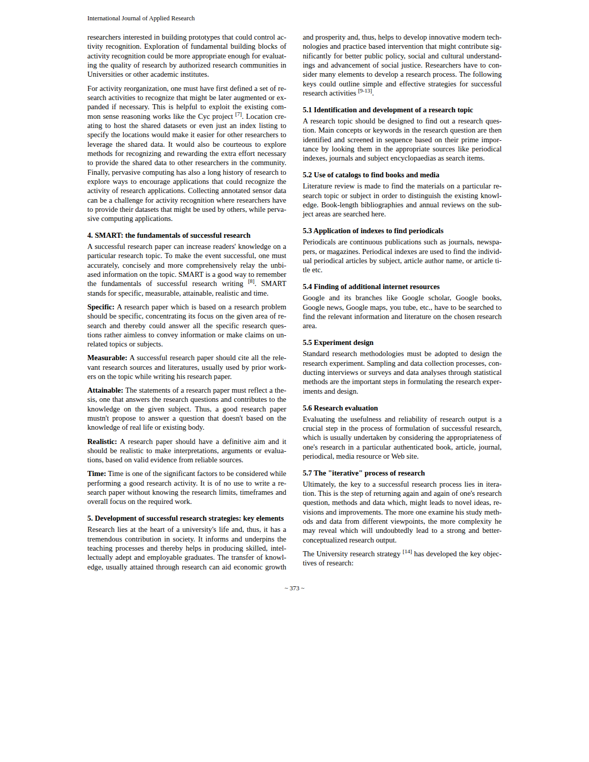International Journal of Applied Research
researchers interested in building prototypes that could control activity recognition. Exploration of fundamental building blocks of activity recognition could be more appropriate enough for evaluating the quality of research by authorized research communities in Universities or other academic institutes.
For activity reorganization, one must have first defined a set of research activities to recognize that might be later augmented or expanded if necessary. This is helpful to exploit the existing common sense reasoning works like the Cyc project [7]. Location creating to host the shared datasets or even just an index listing to specify the locations would make it easier for other researchers to leverage the shared data. It would also be courteous to explore methods for recognizing and rewarding the extra effort necessary to provide the shared data to other researchers in the community. Finally, pervasive computing has also a long history of research to explore ways to encourage applications that could recognize the activity of research applications. Collecting annotated sensor data can be a challenge for activity recognition where researchers have to provide their datasets that might be used by others, while pervasive computing applications.
4. SMART: the fundamentals of successful research
A successful research paper can increase readers' knowledge on a particular research topic. To make the event successful, one must accurately, concisely and more comprehensively relay the unbiased information on the topic. SMART is a good way to remember the fundamentals of successful research writing [8]. SMART stands for specific, measurable, attainable, realistic and time.
Specific: A research paper which is based on a research problem should be specific, concentrating its focus on the given area of research and thereby could answer all the specific research questions rather aimless to convey information or make claims on unrelated topics or subjects.
Measurable: A successful research paper should cite all the relevant research sources and literatures, usually used by prior workers on the topic while writing his research paper.
Attainable: The statements of a research paper must reflect a thesis, one that answers the research questions and contributes to the knowledge on the given subject. Thus, a good research paper mustn't propose to answer a question that doesn't based on the knowledge of real life or existing body.
Realistic: A research paper should have a definitive aim and it should be realistic to make interpretations, arguments or evaluations, based on valid evidence from reliable sources.
Time: Time is one of the significant factors to be considered while performing a good research activity. It is of no use to write a research paper without knowing the research limits, timeframes and overall focus on the required work.
5. Development of successful research strategies: key elements
Research lies at the heart of a university's life and, thus, it has a tremendous contribution in society. It informs and underpins the teaching processes and thereby helps in producing skilled, intellectually adept and employable graduates. The transfer of knowledge, usually attained through research can aid economic growth and prosperity and, thus, helps to develop innovative modern technologies and practice based intervention that might contribute significantly for better public policy, social and cultural understandings and advancement of social justice. Researchers have to consider many elements to develop a research process. The following keys could outline simple and effective strategies for successful research activities [9-13].
5.1 Identification and development of a research topic
A research topic should be designed to find out a research question. Main concepts or keywords in the research question are then identified and screened in sequence based on their prime importance by looking them in the appropriate sources like periodical indexes, journals and subject encyclopaedias as search items.
5.2 Use of catalogs to find books and media
Literature review is made to find the materials on a particular research topic or subject in order to distinguish the existing knowledge. Book-length bibliographies and annual reviews on the subject areas are searched here.
5.3 Application of indexes to find periodicals
Periodicals are continuous publications such as journals, newspapers, or magazines. Periodical indexes are used to find the individual periodical articles by subject, article author name, or article title etc.
5.4 Finding of additional internet resources
Google and its branches like Google scholar, Google books, Google news, Google maps, you tube, etc., have to be searched to find the relevant information and literature on the chosen research area.
5.5 Experiment design
Standard research methodologies must be adopted to design the research experiment. Sampling and data collection processes, conducting interviews or surveys and data analyses through statistical methods are the important steps in formulating the research experiments and design.
5.6 Research evaluation
Evaluating the usefulness and reliability of research output is a crucial step in the process of formulation of successful research, which is usually undertaken by considering the appropriateness of one's research in a particular authenticated book, article, journal, periodical, media resource or Web site.
5.7 The "iterative" process of research
Ultimately, the key to a successful research process lies in iteration. This is the step of returning again and again of one's research question, methods and data which, might leads to novel ideas, revisions and improvements. The more one examine his study methods and data from different viewpoints, the more complexity he may reveal which will undoubtedly lead to a strong and better-conceptualized research output.
The University research strategy [14] has developed the key objectives of research:
~ 373 ~